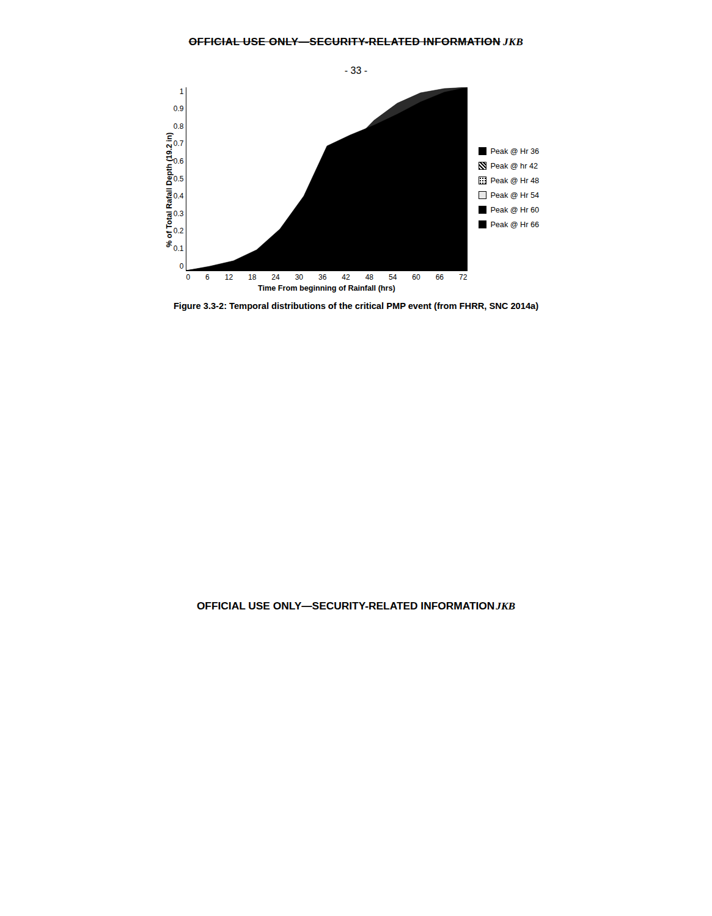OFFICIAL USE ONLY—SECURITY-RELATED INFORMATION JKB
- 33 -
% of Total Rafall Depth (19.2 in)
1 0.9 0.8 0.7 0.6 0.5 0.4 0.3 0.2 0.1 0
061218243036424854606672
Time From beginning of Rainfall (hrs)
Peak @ Hr 36
Peak @ hr 42
Peak @ Hr 48
Peak @ Hr 54
Peak @ Hr 60
Peak @ Hr 66
Figure 3.3-2: Temporal distributions of the critical PMP event (from FHRR, SNC 2014a)
OFFICIAL USE ONLY—SECURITY-RELATED INFORMATION JKB